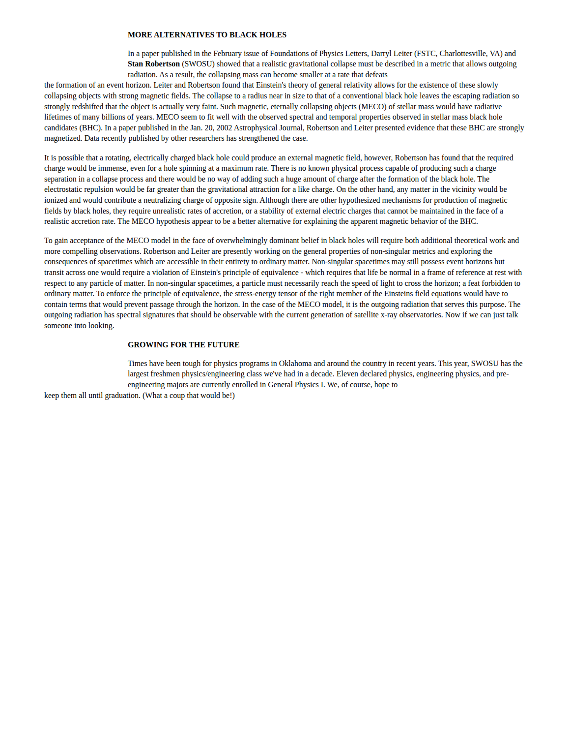MORE ALTERNATIVES TO BLACK HOLES
In a paper published in the February issue of Foundations of Physics Letters, Darryl Leiter (FSTC, Charlottesville, VA) and Stan Robertson (SWOSU) showed that a realistic gravitational collapse must be described in a metric that allows outgoing radiation. As a result, the collapsing mass can become smaller at a rate that defeats
the formation of an event horizon. Leiter and Robertson found that Einstein's theory of general relativity allows for the existence of these slowly collapsing objects with strong magnetic fields. The collapse to a radius near in size to that of a conventional black hole leaves the escaping radiation so strongly redshifted that the object is actually very faint. Such magnetic, eternally collapsing objects (MECO) of stellar mass would have radiative lifetimes of many billions of years. MECO seem to fit well with the observed spectral and temporal properties observed in stellar mass black hole candidates (BHC). In a paper published in the Jan. 20, 2002 Astrophysical Journal, Robertson and Leiter presented evidence that these BHC are strongly magnetized. Data recently published by other researchers has strengthened the case.
It is possible that a rotating, electrically charged black hole could produce an external magnetic field, however, Robertson has found that the required charge would be immense, even for a hole spinning at a maximum rate. There is no known physical process capable of producing such a charge separation in a collapse process and there would be no way of adding such a huge amount of charge after the formation of the black hole. The electrostatic repulsion would be far greater than the gravitational attraction for a like charge. On the other hand, any matter in the vicinity would be ionized and would contribute a neutralizing charge of opposite sign. Although there are other hypothesized mechanisms for production of magnetic fields by black holes, they require unrealistic rates of accretion, or a stability of external electric charges that cannot be maintained in the face of a realistic accretion rate. The MECO hypothesis appear to be a better alternative for explaining the apparent magnetic behavior of the BHC.
To gain acceptance of the MECO model in the face of overwhelmingly dominant belief in black holes will require both additional theoretical work and more compelling observations. Robertson and Leiter are presently working on the general properties of non-singular metrics and exploring the consequences of spacetimes which are accessible in their entirety to ordinary matter. Non-singular spacetimes may still possess event horizons but transit across one would require a violation of Einstein's principle of equivalence - which requires that life be normal in a frame of reference at rest with respect to any particle of matter. In non-singular spacetimes, a particle must necessarily reach the speed of light to cross the horizon; a feat forbidden to ordinary matter. To enforce the principle of equivalence, the stress-energy tensor of the right member of the Einsteins field equations would have to contain terms that would prevent passage through the horizon. In the case of the MECO model, it is the outgoing radiation that serves this purpose. The outgoing radiation has spectral signatures that should be observable with the current generation of satellite x-ray observatories. Now if we can just talk someone into looking.
GROWING FOR THE FUTURE
Times have been tough for physics programs in Oklahoma and around the country in recent years. This year, SWOSU has the largest freshmen physics/engineering class we've had in a decade. Eleven declared physics, engineering physics, and pre-engineering majors are currently enrolled in General Physics I. We, of course, hope to
keep them all until graduation. (What a coup that would be!)